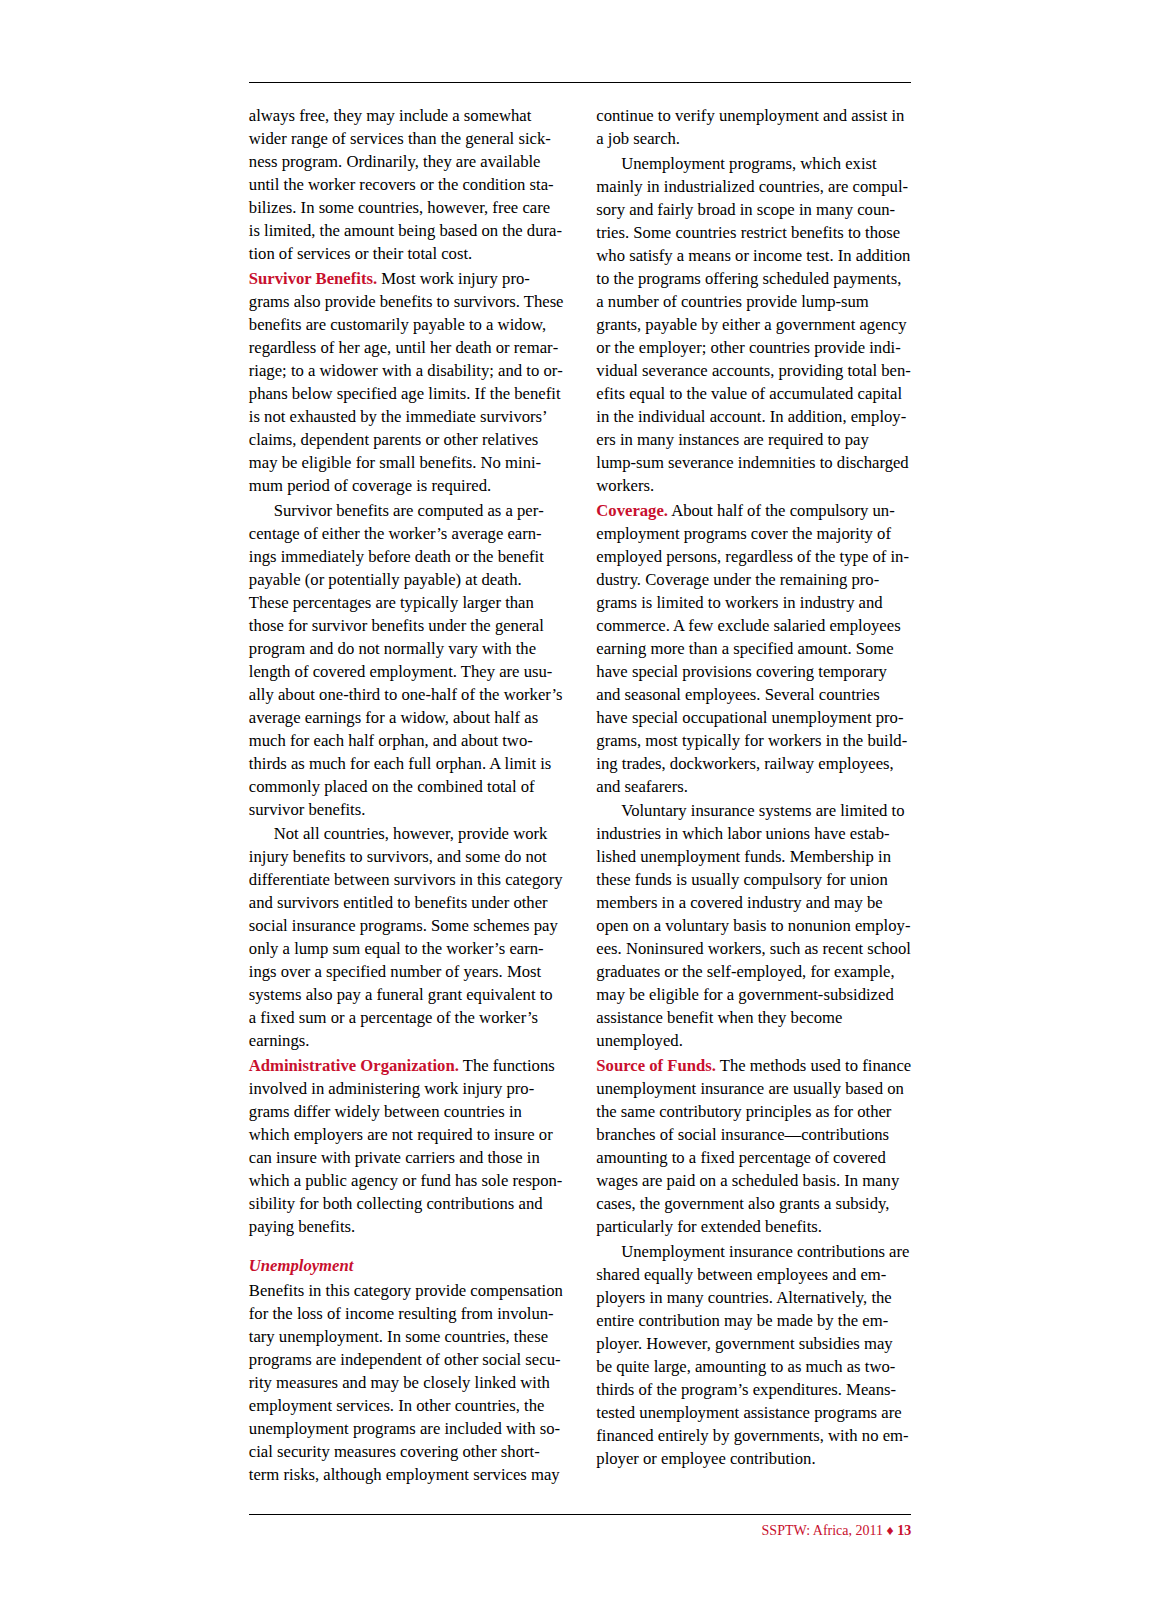always free, they may include a somewhat wider range of services than the general sickness program. Ordinarily, they are available until the worker recovers or the condition stabilizes. In some countries, however, free care is limited, the amount being based on the duration of services or their total cost.
Survivor Benefits. Most work injury programs also provide benefits to survivors. These benefits are customarily payable to a widow, regardless of her age, until her death or remarriage; to a widower with a disability; and to orphans below specified age limits. If the benefit is not exhausted by the immediate survivors’ claims, dependent parents or other relatives may be eligible for small benefits. No minimum period of coverage is required.
Survivor benefits are computed as a percentage of either the worker’s average earnings immediately before death or the benefit payable (or potentially payable) at death. These percentages are typically larger than those for survivor benefits under the general program and do not normally vary with the length of covered employment. They are usually about one-third to one-half of the worker’s average earnings for a widow, about half as much for each half orphan, and about two-thirds as much for each full orphan. A limit is commonly placed on the combined total of survivor benefits.
Not all countries, however, provide work injury benefits to survivors, and some do not differentiate between survivors in this category and survivors entitled to benefits under other social insurance programs. Some schemes pay only a lump sum equal to the worker’s earnings over a specified number of years. Most systems also pay a funeral grant equivalent to a fixed sum or a percentage of the worker’s earnings.
Administrative Organization. The functions involved in administering work injury programs differ widely between countries in which employers are not required to insure or can insure with private carriers and those in which a public agency or fund has sole responsibility for both collecting contributions and paying benefits.
Unemployment
Benefits in this category provide compensation for the loss of income resulting from involuntary unemployment. In some countries, these programs are independent of other social security measures and may be closely linked with employment services. In other countries, the unemployment programs are included with social security measures covering other short-term risks, although employment services may continue to verify unemployment and assist in a job search.
Unemployment programs, which exist mainly in industrialized countries, are compulsory and fairly broad in scope in many countries. Some countries restrict benefits to those who satisfy a means or income test. In addition to the programs offering scheduled payments, a number of countries provide lump-sum grants, payable by either a government agency or the employer; other countries provide individual severance accounts, providing total benefits equal to the value of accumulated capital in the individual account. In addition, employers in many instances are required to pay lump-sum severance indemnities to discharged workers.
Coverage. About half of the compulsory unemployment programs cover the majority of employed persons, regardless of the type of industry. Coverage under the remaining programs is limited to workers in industry and commerce. A few exclude salaried employees earning more than a specified amount. Some have special provisions covering temporary and seasonal employees. Several countries have special occupational unemployment programs, most typically for workers in the building trades, dockworkers, railway employees, and seafarers.
Voluntary insurance systems are limited to industries in which labor unions have established unemployment funds. Membership in these funds is usually compulsory for union members in a covered industry and may be open on a voluntary basis to nonunion employees. Noninsured workers, such as recent school graduates or the self-employed, for example, may be eligible for a government-subsidized assistance benefit when they become unemployed.
Source of Funds. The methods used to finance unemployment insurance are usually based on the same contributory principles as for other branches of social insurance—contributions amounting to a fixed percentage of covered wages are paid on a scheduled basis. In many cases, the government also grants a subsidy, particularly for extended benefits.
Unemployment insurance contributions are shared equally between employees and employers in many countries. Alternatively, the entire contribution may be made by the employer. However, government subsidies may be quite large, amounting to as much as two-thirds of the program’s expenditures. Means-tested unemployment assistance programs are financed entirely by governments, with no employer or employee contribution.
SSPTW: Africa, 2011 ♦ 13